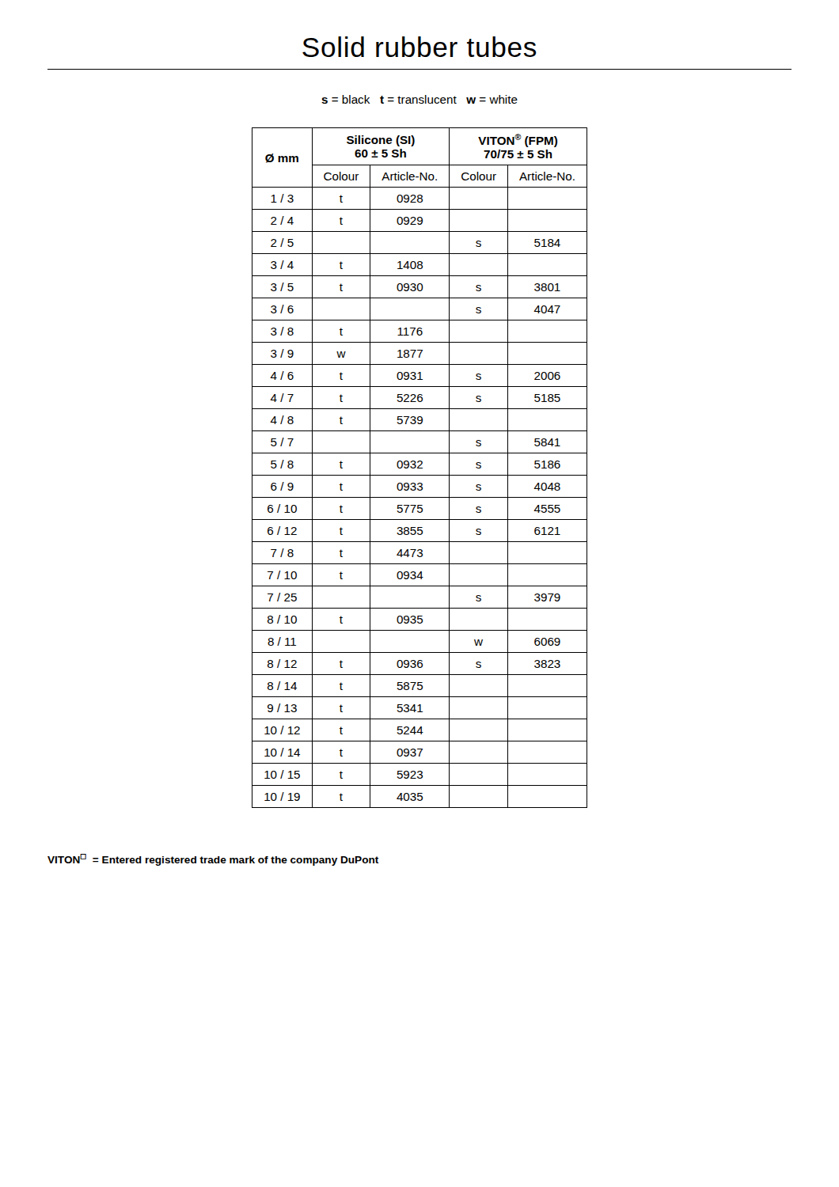Solid rubber tubes
s = black t = translucent w = white
| Ø mm | Silicone (SI) 60 ± 5 Sh | VITON ® (FPM) 70/75 ± 5 Sh |
| --- | --- | --- |
| Colour | Article-No. | Colour | Article-No. |
| 1 / 3 | t | 0928 | | |
| 2 / 4 | t | 0929 | | |
| 2 / 5 | | | s | 5184 |
| 3 / 4 | t | 1408 | | |
| 3 / 5 | t | 0930 | s | 3801 |
| 3 / 6 | | | s | 4047 |
| 3 / 8 | t | 1176 | | |
| 3 / 9 | w | 1877 | | |
| 4 / 6 | t | 0931 | s | 2006 |
| 4 / 7 | t | 5226 | s | 5185 |
| 4 / 8 | t | 5739 | | |
| 5 / 7 | | | s | 5841 |
| 5 / 8 | t | 0932 | s | 5186 |
| 6 / 9 | t | 0933 | s | 4048 |
| 6 / 10 | t | 5775 | s | 4555 |
| 6 / 12 | t | 3855 | s | 6121 |
| 7 / 8 | t | 4473 | | |
| 7 / 10 | t | 0934 | | |
| 7 / 25 | | | s | 3979 |
| 8 / 10 | t | 0935 | | |
| 8 / 11 | | | w | 6069 |
| 8 / 12 | t | 0936 | s | 3823 |
| 8 / 14 | t | 5875 | | |
| 9 / 13 | t | 5341 | | |
| 10 / 12 | t | 5244 | | |
| 10 / 14 | t | 0937 | | |
| 10 / 15 | t | 5923 | | |
| 10 / 19 | t | 4035 | | |
VITON◻ = Entered registered trade mark of the company DuPont